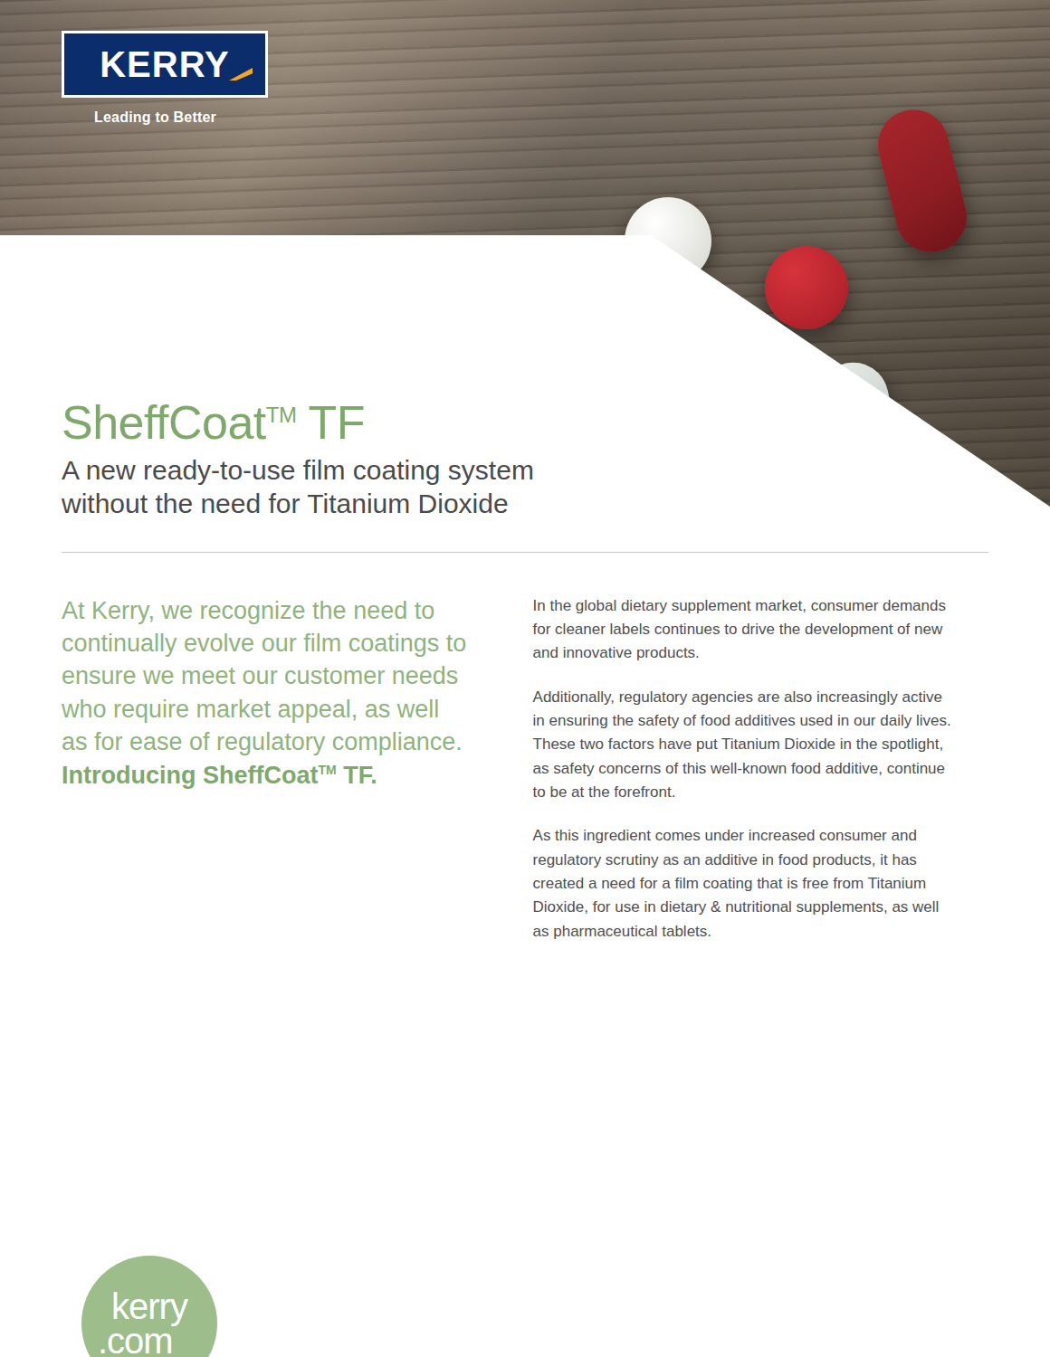KERRY
Leading to Better
SheffCoatTM TF
A new ready-to-use film coating system
without the need for Titanium Dioxide
At Kerry, we recognize the need to continually evolve our film coatings to ensure we meet our customer needs who require market appeal, as well as for ease of regulatory compliance. Introducing SheffCoatTM TF.
In the global dietary supplement market, consumer demands for cleaner labels continues to drive the development of new and innovative products.
Additionally, regulatory agencies are also increasingly active in ensuring the safety of food additives used in our daily lives. These two factors have put Titanium Dioxide in the spotlight, as safety concerns of this well-known food additive, continue to be at the forefront.
As this ingredient comes under increased consumer and regulatory scrutiny as an additive in food products, it has created a need for a film coating that is free from Titanium Dioxide, for use in dietary & nutritional supplements, as well as pharmaceutical tablets.
kerry .com